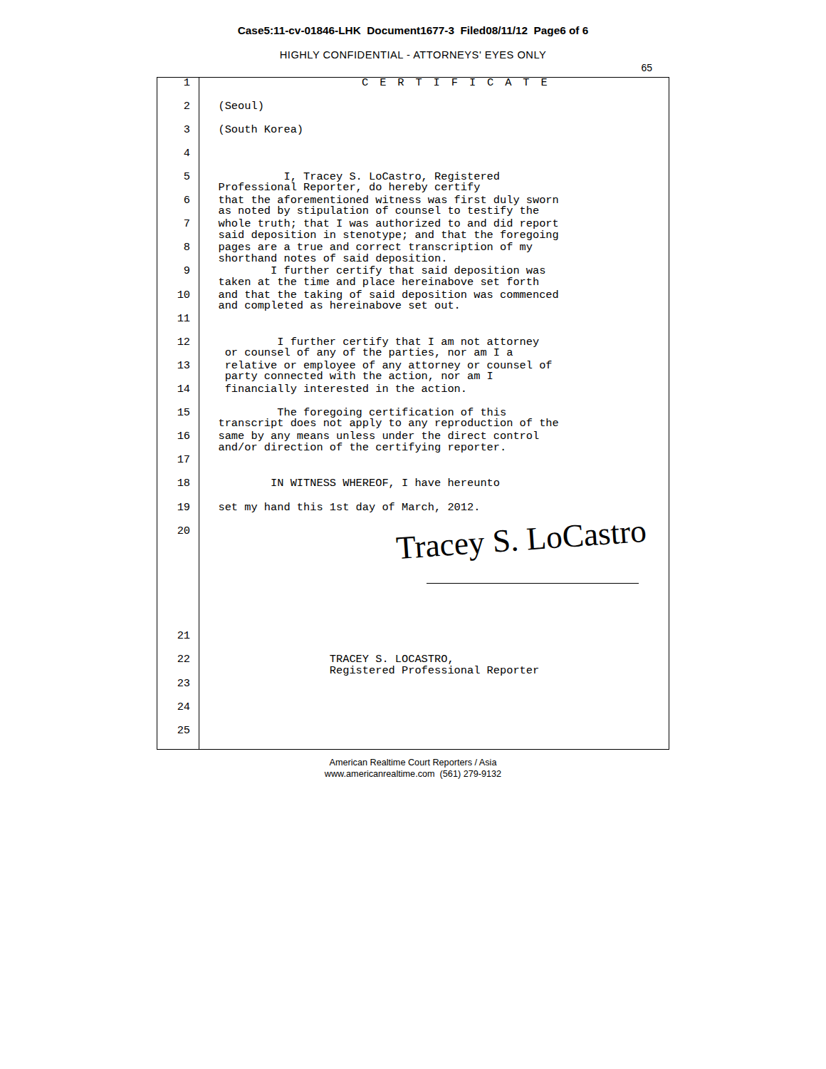Case5:11-cv-01846-LHK Document1677-3 Filed08/11/12 Page6 of 6
HIGHLY CONFIDENTIAL - ATTORNEYS' EYES ONLY
65
| 1 | C E R T I F I C A T E |
| 2 | (Seoul) |
| 3 | (South Korea) |
| 4 | |
| 5 | I, Tracey S. LoCastro, Registered Professional Reporter, do hereby certify |
| 6 | that the aforementioned witness was first duly sworn as noted by stipulation of counsel to testify the |
| 7 | whole truth; that I was authorized to and did report said deposition in stenotype; and that the foregoing |
| 8 | pages are a true and correct transcription of my shorthand notes of said deposition. |
| 9 | I further certify that said deposition was taken at the time and place hereinabove set forth |
| 10 | and that the taking of said deposition was commenced and completed as hereinabove set out. |
| 11 | |
| 12 | I further certify that I am not attorney or counsel of any of the parties, nor am I a |
| 13 | relative or employee of any attorney or counsel of party connected with the action, nor am I |
| 14 | financially interested in the action. |
| 15 | The foregoing certification of this transcript does not apply to any reproduction of the |
| 16 | same by any means unless under the direct control and/or direction of the certifying reporter. |
| 17 | |
| 18 | IN WITNESS WHEREOF, I have hereunto |
| 19 | set my hand this 1st day of March, 2012. |
| 20 | Tracey S. LoCastro |
| 21 | |
| 22 | TRACEY S. LOCASTRO, Registered Professional Reporter |
| 23 | |
| 24 | |
| 25 | |
American Realtime Court Reporters / Asia
www.americanrealtime.com (561) 279-9132